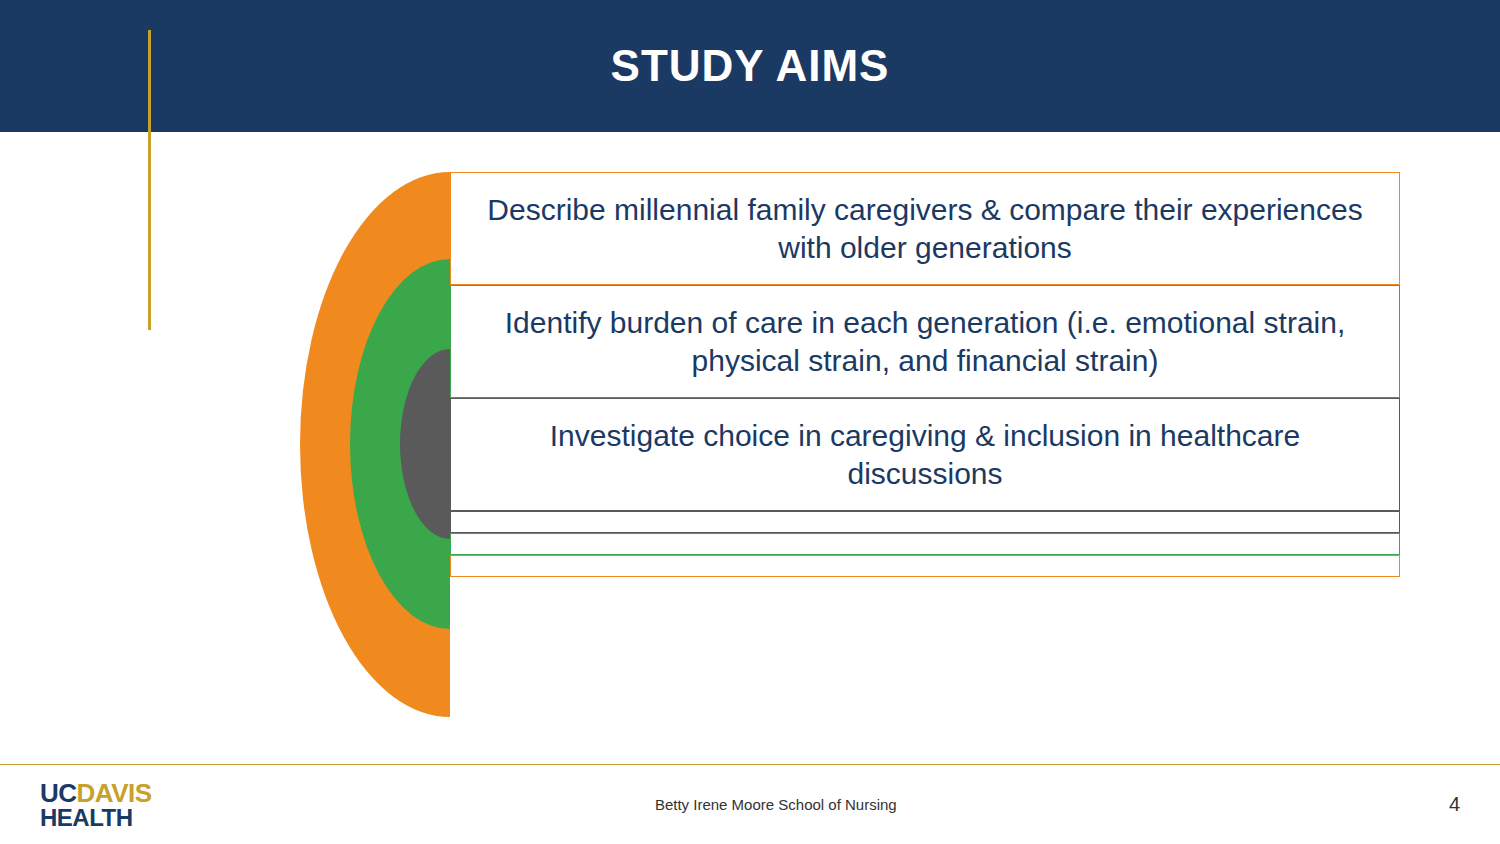STUDY AIMS
Describe millennial family caregivers & compare their experiences with older generations
Identify burden of care in each generation (i.e. emotional strain, physical strain, and financial strain)
Investigate choice in caregiving & inclusion in healthcare discussions
UC DAVIS HEALTH
Betty Irene Moore School of Nursing
4